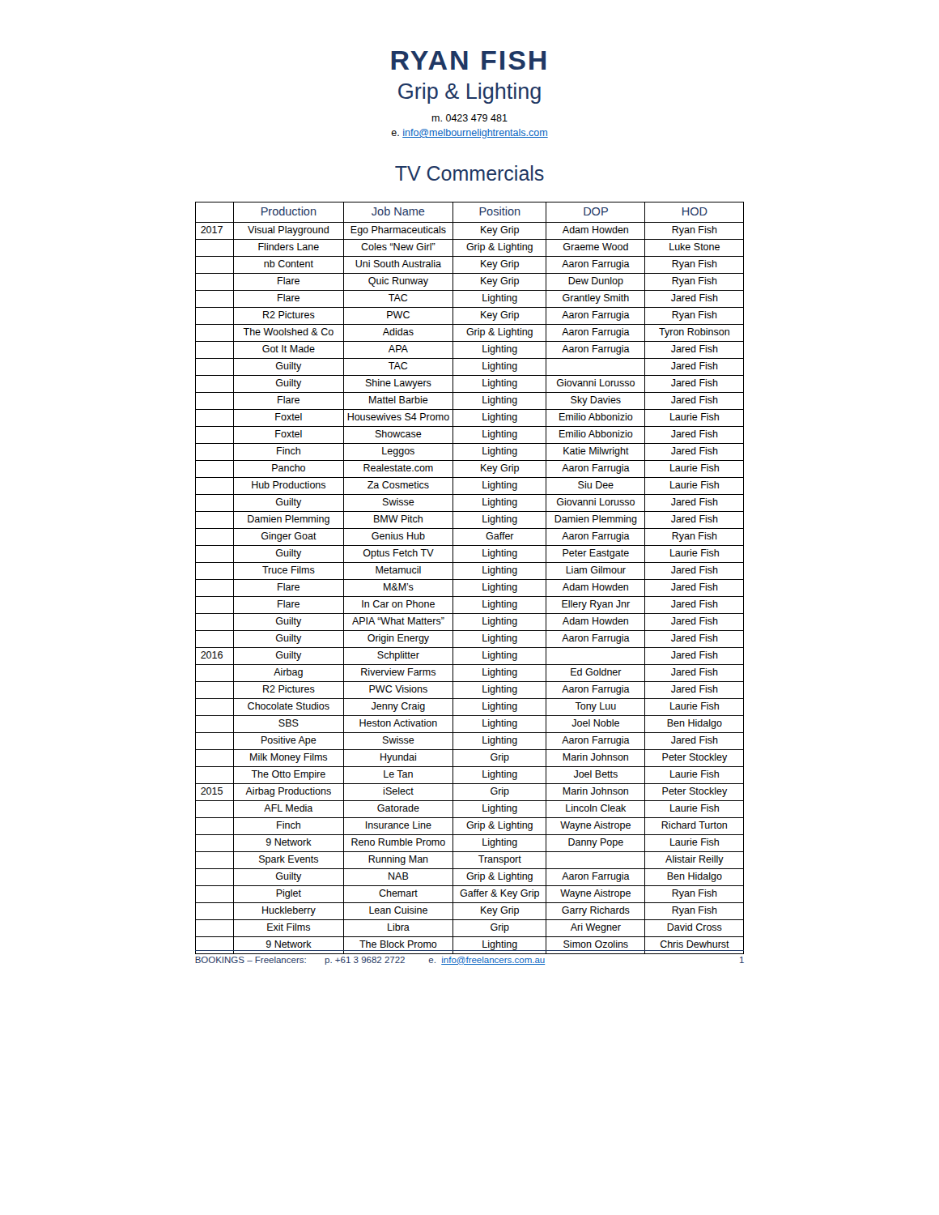RYAN FISH
Grip & Lighting
m. 0423 479 481
e. info@melbournelightrentals.com
TV Commercials
| | Production | Job Name | Position | DOP | HOD |
| --- | --- | --- | --- | --- | --- |
| 2017 | Visual Playground | Ego Pharmaceuticals | Key Grip | Adam Howden | Ryan Fish |
| | Flinders Lane | Coles “New Girl” | Grip & Lighting | Graeme Wood | Luke Stone |
| | nb Content | Uni South Australia | Key Grip | Aaron Farrugia | Ryan Fish |
| | Flare | Quic Runway | Key Grip | Dew Dunlop | Ryan Fish |
| | Flare | TAC | Lighting | Grantley Smith | Jared Fish |
| | R2 Pictures | PWC | Key Grip | Aaron Farrugia | Ryan Fish |
| | The Woolshed & Co | Adidas | Grip & Lighting | Aaron Farrugia | Tyron Robinson |
| | Got It Made | APA | Lighting | Aaron Farrugia | Jared Fish |
| | Guilty | TAC | Lighting | | Jared Fish |
| | Guilty | Shine Lawyers | Lighting | Giovanni Lorusso | Jared Fish |
| | Flare | Mattel Barbie | Lighting | Sky Davies | Jared Fish |
| | Foxtel | Housewives S4 Promo | Lighting | Emilio Abbonizio | Laurie Fish |
| | Foxtel | Showcase | Lighting | Emilio Abbonizio | Jared Fish |
| | Finch | Leggos | Lighting | Katie Milwright | Jared Fish |
| | Pancho | Realestate.com | Key Grip | Aaron Farrugia | Laurie Fish |
| | Hub Productions | Za Cosmetics | Lighting | Siu Dee | Laurie Fish |
| | Guilty | Swisse | Lighting | Giovanni Lorusso | Jared Fish |
| | Damien Plemming | BMW Pitch | Lighting | Damien Plemming | Jared Fish |
| | Ginger Goat | Genius Hub | Gaffer | Aaron Farrugia | Ryan Fish |
| | Guilty | Optus Fetch TV | Lighting | Peter Eastgate | Laurie Fish |
| | Truce Films | Metamucil | Lighting | Liam Gilmour | Jared Fish |
| | Flare | M&M’s | Lighting | Adam Howden | Jared Fish |
| | Flare | In Car on Phone | Lighting | Ellery Ryan Jnr | Jared Fish |
| | Guilty | APIA “What Matters” | Lighting | Adam Howden | Jared Fish |
| | Guilty | Origin Energy | Lighting | Aaron Farrugia | Jared Fish |
| 2016 | Guilty | Schplitter | Lighting | | Jared Fish |
| | Airbag | Riverview Farms | Lighting | Ed Goldner | Jared Fish |
| | R2 Pictures | PWC Visions | Lighting | Aaron Farrugia | Jared Fish |
| | Chocolate Studios | Jenny Craig | Lighting | Tony Luu | Laurie Fish |
| | SBS | Heston Activation | Lighting | Joel Noble | Ben Hidalgo |
| | Positive Ape | Swisse | Lighting | Aaron Farrugia | Jared Fish |
| | Milk Money Films | Hyundai | Grip | Marin Johnson | Peter Stockley |
| | The Otto Empire | Le Tan | Lighting | Joel Betts | Laurie Fish |
| 2015 | Airbag Productions | iSelect | Grip | Marin Johnson | Peter Stockley |
| | AFL Media | Gatorade | Lighting | Lincoln Cleak | Laurie Fish |
| | Finch | Insurance Line | Grip & Lighting | Wayne Aistrope | Richard Turton |
| | 9 Network | Reno Rumble Promo | Lighting | Danny Pope | Laurie Fish |
| | Spark Events | Running Man | Transport | | Alistair Reilly |
| | Guilty | NAB | Grip & Lighting | Aaron Farrugia | Ben Hidalgo |
| | Piglet | Chemart | Gaffer & Key Grip | Wayne Aistrope | Ryan Fish |
| | Huckleberry | Lean Cuisine | Key Grip | Garry Richards | Ryan Fish |
| | Exit Films | Libra | Grip | Ari Wegner | David Cross |
| | 9 Network | The Block Promo | Lighting | Simon Ozolins | Chris Dewhurst |
BOOKINGS – Freelancers: p. +61 3 9682 2722 e. info@freelancers.com.au
1